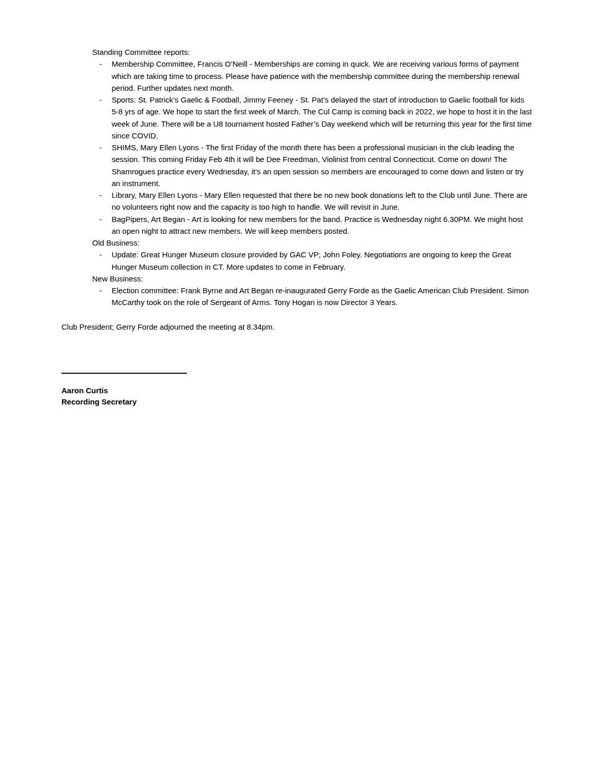Standing Committee reports:
Membership Committee, Francis O’Neill - Memberships are coming in quick. We are receiving various forms of payment which are taking time to process. Please have patience with the membership committee during the membership renewal period. Further updates next month.
Sports: St. Patrick’s Gaelic & Football, Jimmy Feeney - St. Pat’s delayed the start of introduction to Gaelic football for kids 5-8 yrs of age. We hope to start the first week of March. The Cul Camp is coming back in 2022, we hope to host it in the last week of June. There will be a U8 tournament hosted Father’s Day weekend which will be returning this year for the first time since COVID.
SHIMS, Mary Ellen Lyons - The first Friday of the month there has been a professional musician in the club leading the session. This coming Friday Feb 4th it will be Dee Freedman, Violinist from central Connecticut. Come on down! The Shamrogues practice every Wednesday, it’s an open session so members are encouraged to come down and listen or try an instrument.
Library, Mary Ellen Lyons - Mary Ellen requested that there be no new book donations left to the Club until June. There are no volunteers right now and the capacity is too high to handle. We will revisit in June.
BagPipers, Art Began - Art is looking for new members for the band. Practice is Wednesday night 6.30PM. We might host an open night to attract new members. We will keep members posted.
Old Business:
Update: Great Hunger Museum closure provided by GAC VP; John Foley. Negotiations are ongoing to keep the Great Hunger Museum collection in CT. More updates to come in February.
New Business:
Election committee: Frank Byrne and Art Began re-inaugurated Gerry Forde as the Gaelic American Club President. Simon McCarthy took on the role of Sergeant of Arms. Tony Hogan is now Director 3 Years.
Club President; Gerry Forde adjourned the meeting at 8.34pm.
Aaron Curtis
Recording Secretary